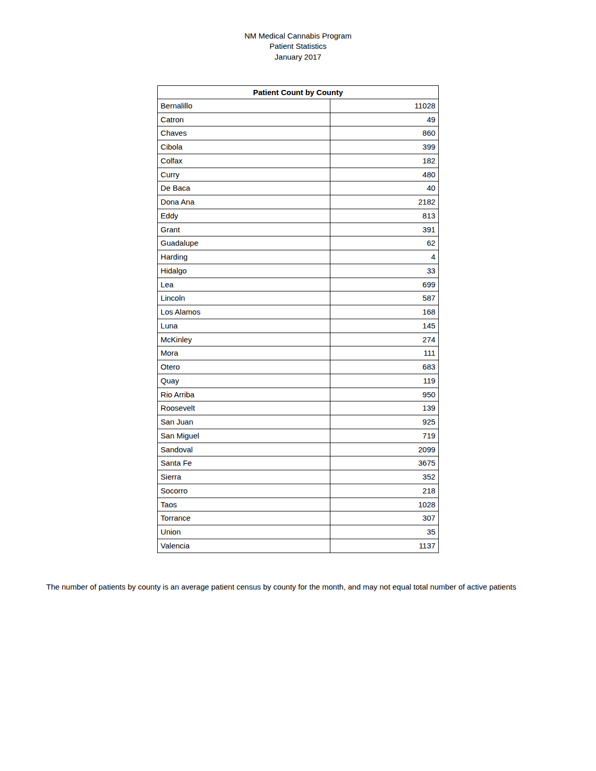NM Medical Cannabis Program
Patient Statistics
January 2017
Patient Count by County
| Bernalillo | 11028 |
| Catron | 49 |
| Chaves | 860 |
| Cibola | 399 |
| Colfax | 182 |
| Curry | 480 |
| De Baca | 40 |
| Dona Ana | 2182 |
| Eddy | 813 |
| Grant | 391 |
| Guadalupe | 62 |
| Harding | 4 |
| Hidalgo | 33 |
| Lea | 699 |
| Lincoln | 587 |
| Los Alamos | 168 |
| Luna | 145 |
| McKinley | 274 |
| Mora | 111 |
| Otero | 683 |
| Quay | 119 |
| Rio Arriba | 950 |
| Roosevelt | 139 |
| San Juan | 925 |
| San Miguel | 719 |
| Sandoval | 2099 |
| Santa Fe | 3675 |
| Sierra | 352 |
| Socorro | 218 |
| Taos | 1028 |
| Torrance | 307 |
| Union | 35 |
| Valencia | 1137 |
The number of patients by county is an average patient census by county for the month, and may not equal total number of active patients